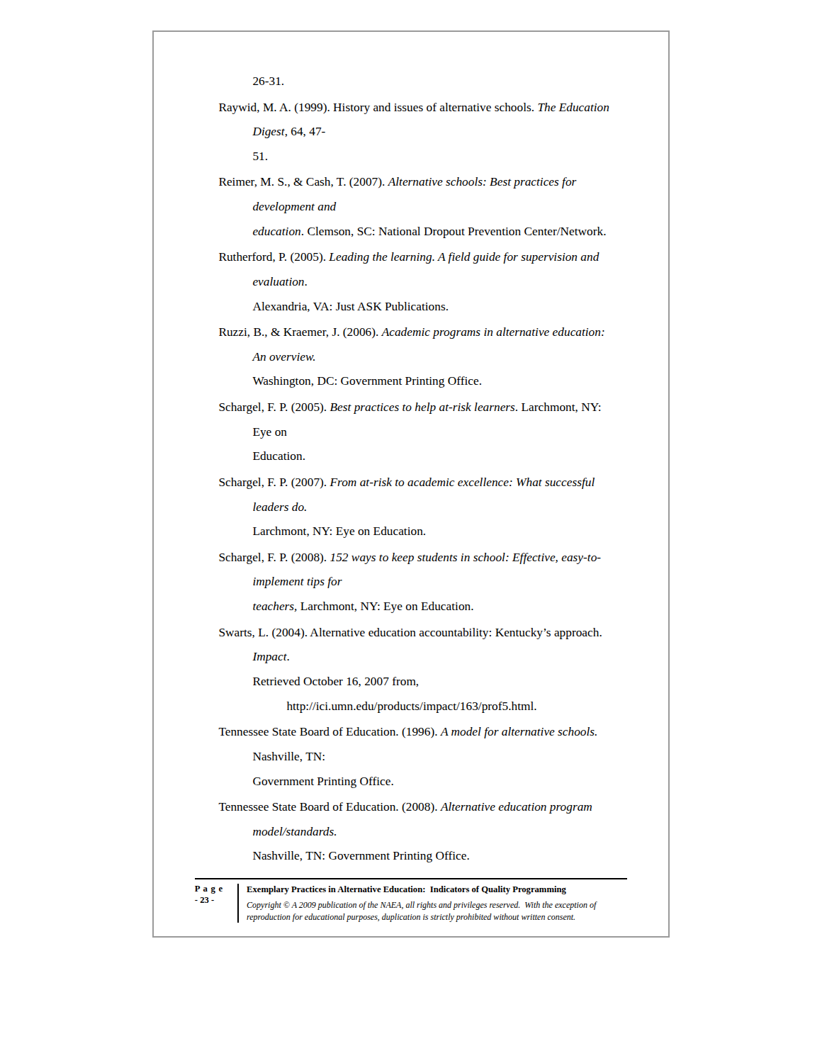26-31.
Raywid, M. A. (1999). History and issues of alternative schools. The Education Digest, 64, 47- 51.
Reimer, M. S., & Cash, T. (2007). Alternative schools: Best practices for development and education. Clemson, SC: National Dropout Prevention Center/Network.
Rutherford, P. (2005). Leading the learning. A field guide for supervision and evaluation. Alexandria, VA: Just ASK Publications.
Ruzzi, B., & Kraemer, J. (2006). Academic programs in alternative education: An overview. Washington, DC: Government Printing Office.
Schargel, F. P. (2005). Best practices to help at-risk learners. Larchmont, NY: Eye on Education.
Schargel, F. P. (2007). From at-risk to academic excellence: What successful leaders do. Larchmont, NY: Eye on Education.
Schargel, F. P. (2008). 152 ways to keep students in school: Effective, easy-to-implement tips for teachers, Larchmont, NY: Eye on Education.
Swarts, L. (2004). Alternative education accountability: Kentucky’s approach. Impact. Retrieved October 16, 2007 from, http://ici.umn.edu/products/impact/163/prof5.html.
Tennessee State Board of Education. (1996). A model for alternative schools. Nashville, TN: Government Printing Office.
Tennessee State Board of Education. (2008). Alternative education program model/standards. Nashville, TN: Government Printing Office.
P a g e
- 23 -
Exemplary Practices in Alternative Education: Indicators of Quality Programming
Copyright © A 2009 publication of the NAEA, all rights and privileges reserved. With the exception of reproduction for educational purposes, duplication is strictly prohibited without written consent.